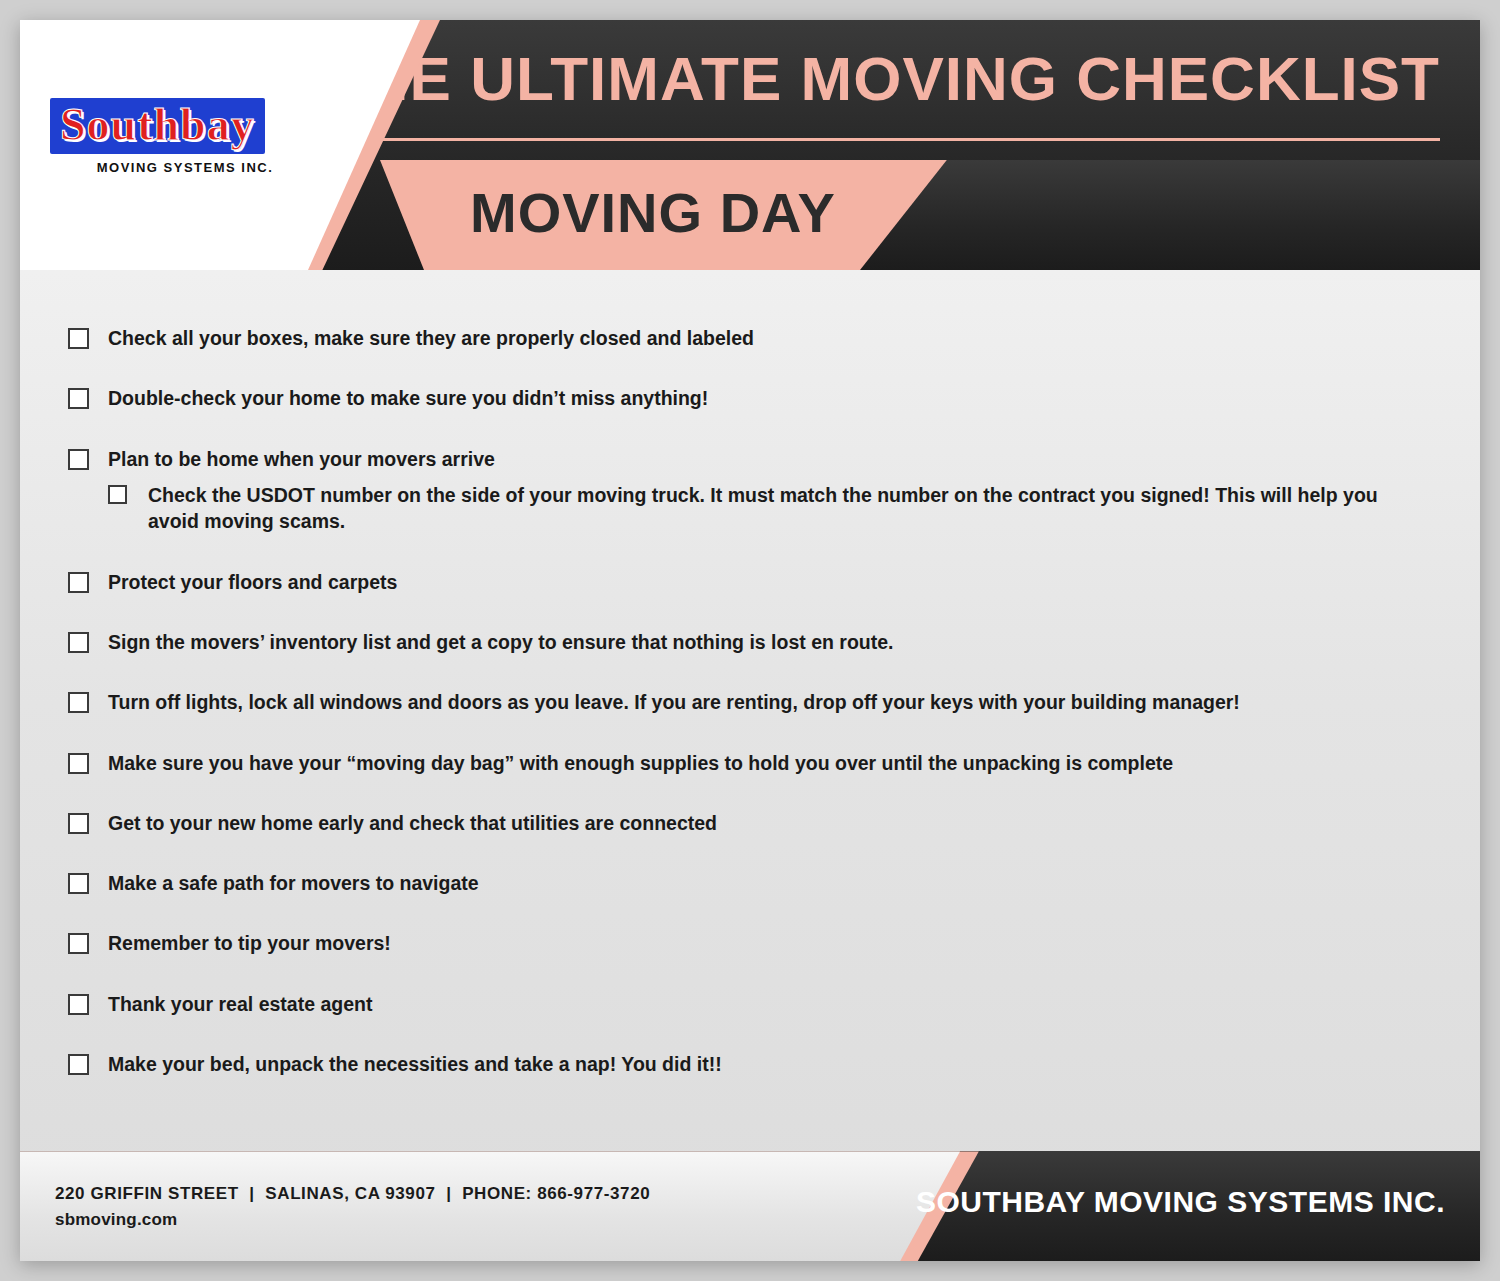Southbay MOVING SYSTEMS INC.
The Ultimate Moving Checklist
Moving Day
Check all your boxes, make sure they are properly closed and labeled
Double-check your home to make sure you didn’t miss anything!
Plan to be home when your movers arrive
Check the USDOT number on the side of your moving truck. It must match the number on the contract you signed! This will help you avoid moving scams.
Protect your floors and carpets
Sign the movers’ inventory list and get a copy to ensure that nothing is lost en route.
Turn off lights, lock all windows and doors as you leave. If you are renting, drop off your keys with your building manager!
Make sure you have your “moving day bag” with enough supplies to hold you over until the unpacking is complete
Get to your new home early and check that utilities are connected
Make a safe path for movers to navigate
Remember to tip your movers!
Thank your real estate agent
Make your bed, unpack the necessities and take a nap! You did it!!
220 GRIFFIN STREET | SALINAS, CA 93907 | PHONE: 866-977-3720
sbmoving.com
Southbay Moving Systems Inc.